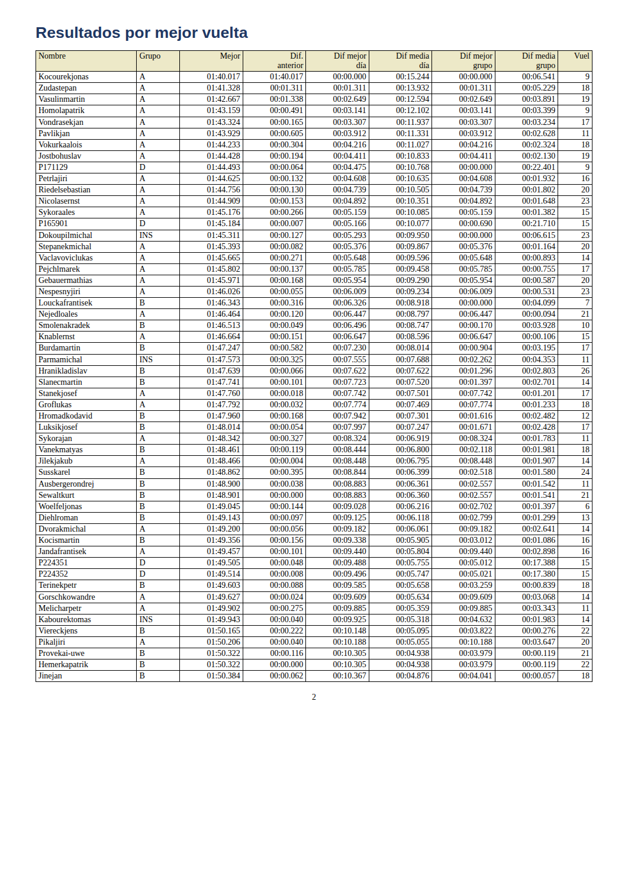Resultados por mejor vuelta
| Nombre | Grupo | Mejor | Dif. anterior | Dif mejor día | Dif media día | Dif mejor grupo | Dif media grupo | Vuel |
| --- | --- | --- | --- | --- | --- | --- | --- | --- |
| Kocourekjonas | A | 01:40.017 | 01:40.017 | 00:00.000 | 00:15.244 | 00:00.000 | 00:06.541 | 9 |
| Zudastepan | A | 01:41.328 | 00:01.311 | 00:01.311 | 00:13.932 | 00:01.311 | 00:05.229 | 18 |
| Vasulinmartin | A | 01:42.667 | 00:01.338 | 00:02.649 | 00:12.594 | 00:02.649 | 00:03.891 | 19 |
| Homolapatrik | A | 01:43.159 | 00:00.491 | 00:03.141 | 00:12.102 | 00:03.141 | 00:03.399 | 9 |
| Vondrasekjan | A | 01:43.324 | 00:00.165 | 00:03.307 | 00:11.937 | 00:03.307 | 00:03.234 | 17 |
| Pavlikjan | A | 01:43.929 | 00:00.605 | 00:03.912 | 00:11.331 | 00:03.912 | 00:02.628 | 11 |
| Vokurkaalois | A | 01:44.233 | 00:00.304 | 00:04.216 | 00:11.027 | 00:04.216 | 00:02.324 | 18 |
| Jostbohuslav | A | 01:44.428 | 00:00.194 | 00:04.411 | 00:10.833 | 00:04.411 | 00:02.130 | 19 |
| P171129 | D | 01:44.493 | 00:00.064 | 00:04.475 | 00:10.768 | 00:00.000 | 00:22.401 | 9 |
| Petrlajiri | A | 01:44.625 | 00:00.132 | 00:04.608 | 00:10.635 | 00:04.608 | 00:01.932 | 16 |
| Riedelsebastian | A | 01:44.756 | 00:00.130 | 00:04.739 | 00:10.505 | 00:04.739 | 00:01.802 | 20 |
| Nicolasernst | A | 01:44.909 | 00:00.153 | 00:04.892 | 00:10.351 | 00:04.892 | 00:01.648 | 23 |
| Sykoraales | A | 01:45.176 | 00:00.266 | 00:05.159 | 00:10.085 | 00:05.159 | 00:01.382 | 15 |
| P165901 | D | 01:45.184 | 00:00.007 | 00:05.166 | 00:10.077 | 00:00.690 | 00:21.710 | 15 |
| Dokoupilmichal | INS | 01:45.311 | 00:00.127 | 00:05.293 | 00:09.950 | 00:00.000 | 00:06.615 | 23 |
| Stepanekmichal | A | 01:45.393 | 00:00.082 | 00:05.376 | 00:09.867 | 00:05.376 | 00:01.164 | 20 |
| Vaclavoviclukas | A | 01:45.665 | 00:00.271 | 00:05.648 | 00:09.596 | 00:05.648 | 00:00.893 | 14 |
| Pejchlmarek | A | 01:45.802 | 00:00.137 | 00:05.785 | 00:09.458 | 00:05.785 | 00:00.755 | 17 |
| Gebauermathias | A | 01:45.971 | 00:00.168 | 00:05.954 | 00:09.290 | 00:05.954 | 00:00.587 | 20 |
| Nespesnyjiri | A | 01:46.026 | 00:00.055 | 00:06.009 | 00:09.234 | 00:06.009 | 00:00.531 | 23 |
| Louckafrantisek | B | 01:46.343 | 00:00.316 | 00:06.326 | 00:08.918 | 00:00.000 | 00:04.099 | 7 |
| Nejedloales | A | 01:46.464 | 00:00.120 | 00:06.447 | 00:08.797 | 00:06.447 | 00:00.094 | 21 |
| Smolenakradek | B | 01:46.513 | 00:00.049 | 00:06.496 | 00:08.747 | 00:00.170 | 00:03.928 | 10 |
| Knablernst | A | 01:46.664 | 00:00.151 | 00:06.647 | 00:08.596 | 00:06.647 | 00:00.106 | 15 |
| Burdamartin | B | 01:47.247 | 00:00.582 | 00:07.230 | 00:08.014 | 00:00.904 | 00:03.195 | 17 |
| Parmamichal | INS | 01:47.573 | 00:00.325 | 00:07.555 | 00:07.688 | 00:02.262 | 00:04.353 | 11 |
| Hranikladislav | B | 01:47.639 | 00:00.066 | 00:07.622 | 00:07.622 | 00:01.296 | 00:02.803 | 26 |
| Slanecmartin | B | 01:47.741 | 00:00.101 | 00:07.723 | 00:07.520 | 00:01.397 | 00:02.701 | 14 |
| Stanekjosef | A | 01:47.760 | 00:00.018 | 00:07.742 | 00:07.501 | 00:07.742 | 00:01.201 | 17 |
| Groflukas | A | 01:47.792 | 00:00.032 | 00:07.774 | 00:07.469 | 00:07.774 | 00:01.233 | 18 |
| Hromadkodavid | B | 01:47.960 | 00:00.168 | 00:07.942 | 00:07.301 | 00:01.616 | 00:02.482 | 12 |
| Luksikjosef | B | 01:48.014 | 00:00.054 | 00:07.997 | 00:07.247 | 00:01.671 | 00:02.428 | 17 |
| Sykorajan | A | 01:48.342 | 00:00.327 | 00:08.324 | 00:06.919 | 00:08.324 | 00:01.783 | 11 |
| Vanekmatyas | B | 01:48.461 | 00:00.119 | 00:08.444 | 00:06.800 | 00:02.118 | 00:01.981 | 18 |
| Jilekjakub | A | 01:48.466 | 00:00.004 | 00:08.448 | 00:06.795 | 00:08.448 | 00:01.907 | 14 |
| Susskarel | B | 01:48.862 | 00:00.395 | 00:08.844 | 00:06.399 | 00:02.518 | 00:01.580 | 24 |
| Ausbergerondrej | B | 01:48.900 | 00:00.038 | 00:08.883 | 00:06.361 | 00:02.557 | 00:01.542 | 11 |
| Sewaltkurt | B | 01:48.901 | 00:00.000 | 00:08.883 | 00:06.360 | 00:02.557 | 00:01.541 | 21 |
| Woelfeljonas | B | 01:49.045 | 00:00.144 | 00:09.028 | 00:06.216 | 00:02.702 | 00:01.397 | 6 |
| Diehlroman | B | 01:49.143 | 00:00.097 | 00:09.125 | 00:06.118 | 00:02.799 | 00:01.299 | 13 |
| Dvorakmichal | A | 01:49.200 | 00:00.056 | 00:09.182 | 00:06.061 | 00:09.182 | 00:02.641 | 14 |
| Kocismartin | B | 01:49.356 | 00:00.156 | 00:09.338 | 00:05.905 | 00:03.012 | 00:01.086 | 16 |
| Jandafrantisek | A | 01:49.457 | 00:00.101 | 00:09.440 | 00:05.804 | 00:09.440 | 00:02.898 | 16 |
| P224351 | D | 01:49.505 | 00:00.048 | 00:09.488 | 00:05.755 | 00:05.012 | 00:17.388 | 15 |
| P224352 | D | 01:49.514 | 00:00.008 | 00:09.496 | 00:05.747 | 00:05.021 | 00:17.380 | 15 |
| Terinekpetr | B | 01:49.603 | 00:00.088 | 00:09.585 | 00:05.658 | 00:03.259 | 00:00.839 | 18 |
| Gorschkowandre | A | 01:49.627 | 00:00.024 | 00:09.609 | 00:05.634 | 00:09.609 | 00:03.068 | 14 |
| Melicharpetr | A | 01:49.902 | 00:00.275 | 00:09.885 | 00:05.359 | 00:09.885 | 00:03.343 | 11 |
| Kabourektomas | INS | 01:49.943 | 00:00.040 | 00:09.925 | 00:05.318 | 00:04.632 | 00:01.983 | 14 |
| Viereckjens | B | 01:50.165 | 00:00.222 | 00:10.148 | 00:05.095 | 00:03.822 | 00:00.276 | 22 |
| Pikaljiri | A | 01:50.206 | 00:00.040 | 00:10.188 | 00:05.055 | 00:10.188 | 00:03.647 | 20 |
| Provekai-uwe | B | 01:50.322 | 00:00.116 | 00:10.305 | 00:04.938 | 00:03.979 | 00:00.119 | 21 |
| Hemerkapatrik | B | 01:50.322 | 00:00.000 | 00:10.305 | 00:04.938 | 00:03.979 | 00:00.119 | 22 |
| Jinejan | B | 01:50.384 | 00:00.062 | 00:10.367 | 00:04.876 | 00:04.041 | 00:00.057 | 18 |
2